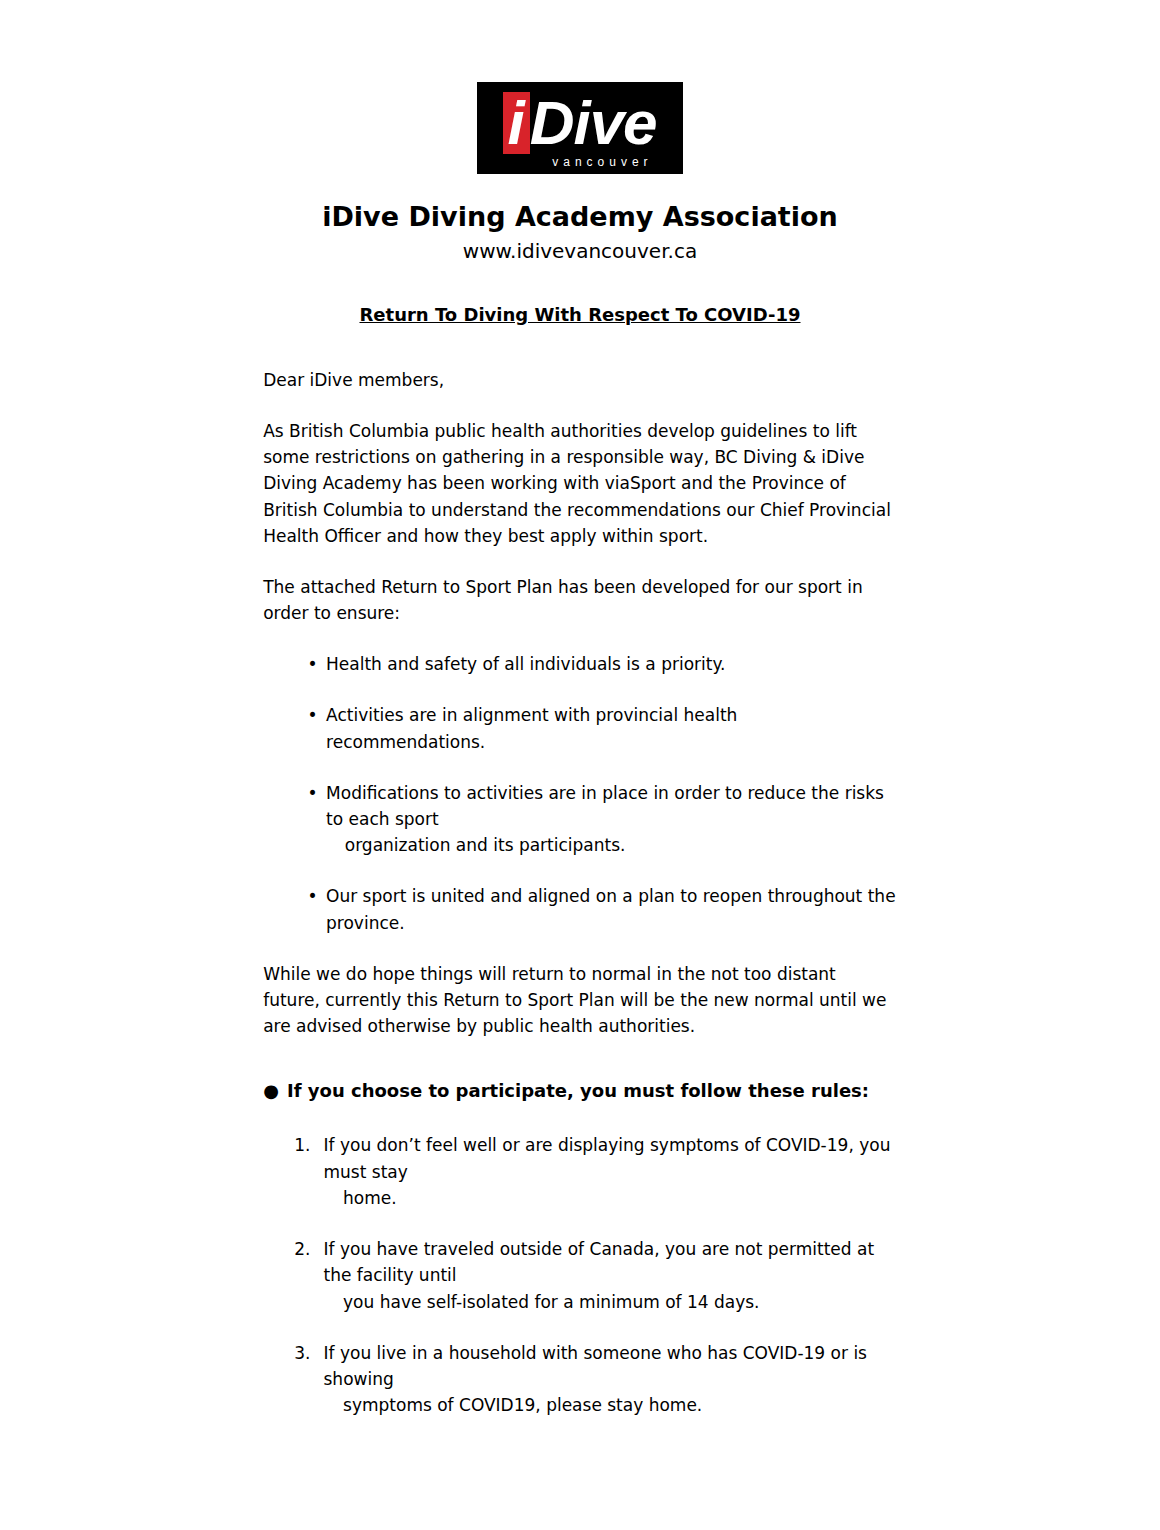i Dive vancouver
iDive Diving Academy Association
www.idivevancouver.ca
Return To Diving With Respect To COVID-19
Dear iDive members,
As British Columbia public health authorities develop guidelines to lift some restrictions on gathering in a responsible way, BC Diving & iDive Diving Academy has been working with viaSport and the Province of British Columbia to understand the recommendations our Chief Provincial Health Officer and how they best apply within sport.
The attached Return to Sport Plan has been developed for our sport in order to ensure:
Health and safety of all individuals is a priority.
Activities are in alignment with provincial health recommendations.
Modifications to activities are in place in order to reduce the risks to each sportorganization and its participants.
Our sport is united and aligned on a plan to reopen throughout the province.
While we do hope things will return to normal in the not too distant future, currently this Return to Sport Plan will be the new normal until we are advised otherwise by public health authorities.
●If you choose to participate, you must follow these rules:
If you don’t feel well or are displaying symptoms of COVID-19, you must stayhome.
If you have traveled outside of Canada, you are not permitted at the facility untilyou have self-isolated for a minimum of 14 days.
If you live in a household with someone who has COVID-19 or is showingsymptoms of COVID19, please stay home.